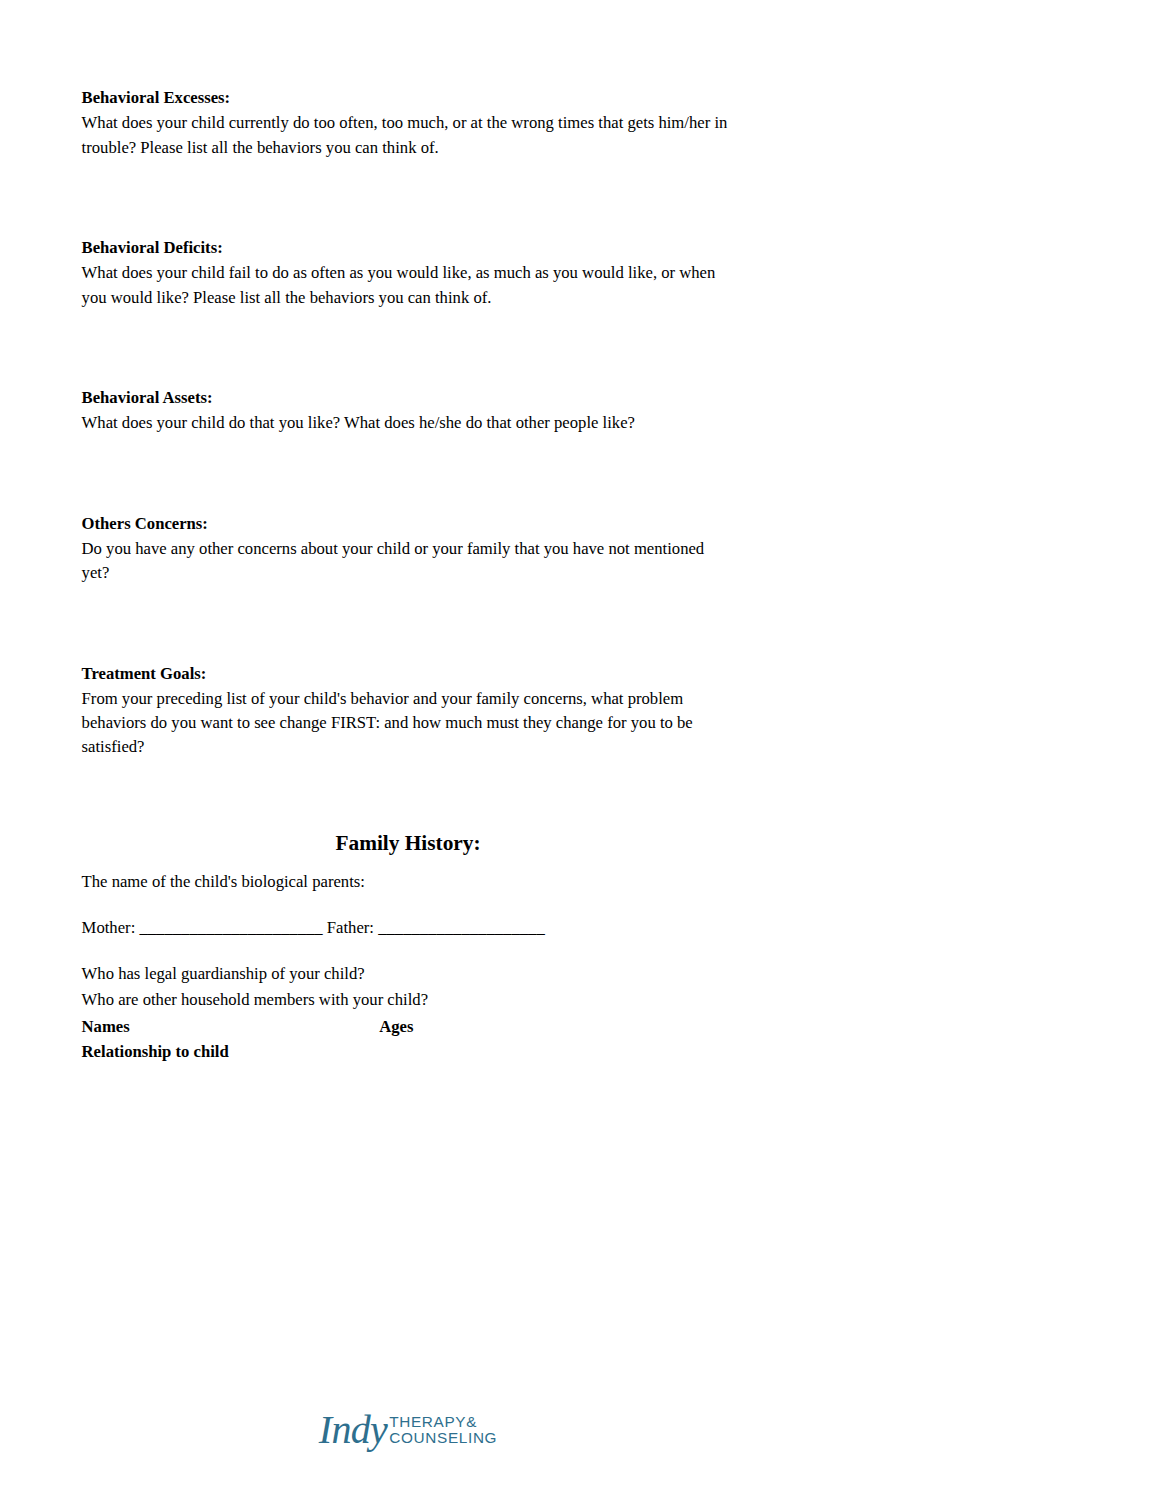Behavioral Excesses:
What does your child currently do too often, too much, or at the wrong times that gets him/her in trouble? Please list all the behaviors you can think of.
Behavioral Deficits:
What does your child fail to do as often as you would like, as much as you would like, or when you would like? Please list all the behaviors you can think of.
Behavioral Assets:
What does your child do that you like? What does he/she do that other people like?
Others Concerns:
Do you have any other concerns about your child or your family that you have not mentioned yet?
Treatment Goals:
From your preceding list of your child's behavior and your family concerns, what problem behaviors do you want to see change FIRST: and how much must they change for you to be satisfied?
Family History:
The name of the child's biological parents:
Mother: ______________________ Father: ____________________
Who has legal guardianship of your child?
Who are other household members with your child?
Names Ages Relationship to child
Indy THERAPY&COUNSELING